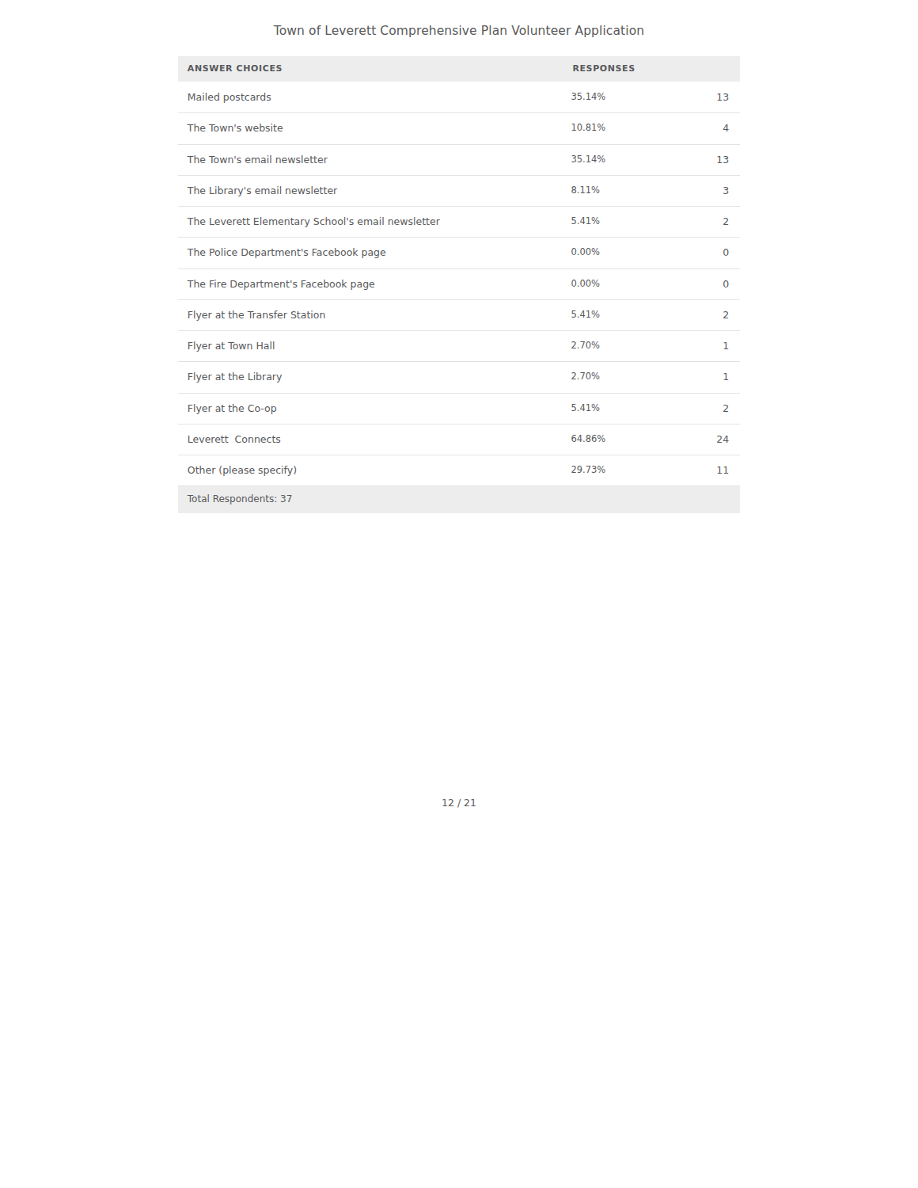Town of Leverett Comprehensive Plan Volunteer Application
| ANSWER CHOICES | RESPONSES |
| --- | --- |
| Mailed postcards | 35.14% | 13 |
| The Town's website | 10.81% | 4 |
| The Town's email newsletter | 35.14% | 13 |
| The Library's email newsletter | 8.11% | 3 |
| The Leverett Elementary School's email newsletter | 5.41% | 2 |
| The Police Department's Facebook page | 0.00% | 0 |
| The Fire Department's Facebook page | 0.00% | 0 |
| Flyer at the Transfer Station | 5.41% | 2 |
| Flyer at Town Hall | 2.70% | 1 |
| Flyer at the Library | 2.70% | 1 |
| Flyer at the Co-op | 5.41% | 2 |
| Leverett Connects | 64.86% | 24 |
| Other (please specify) | 29.73% | 11 |
| Total Respondents: 37 | |
12 / 21